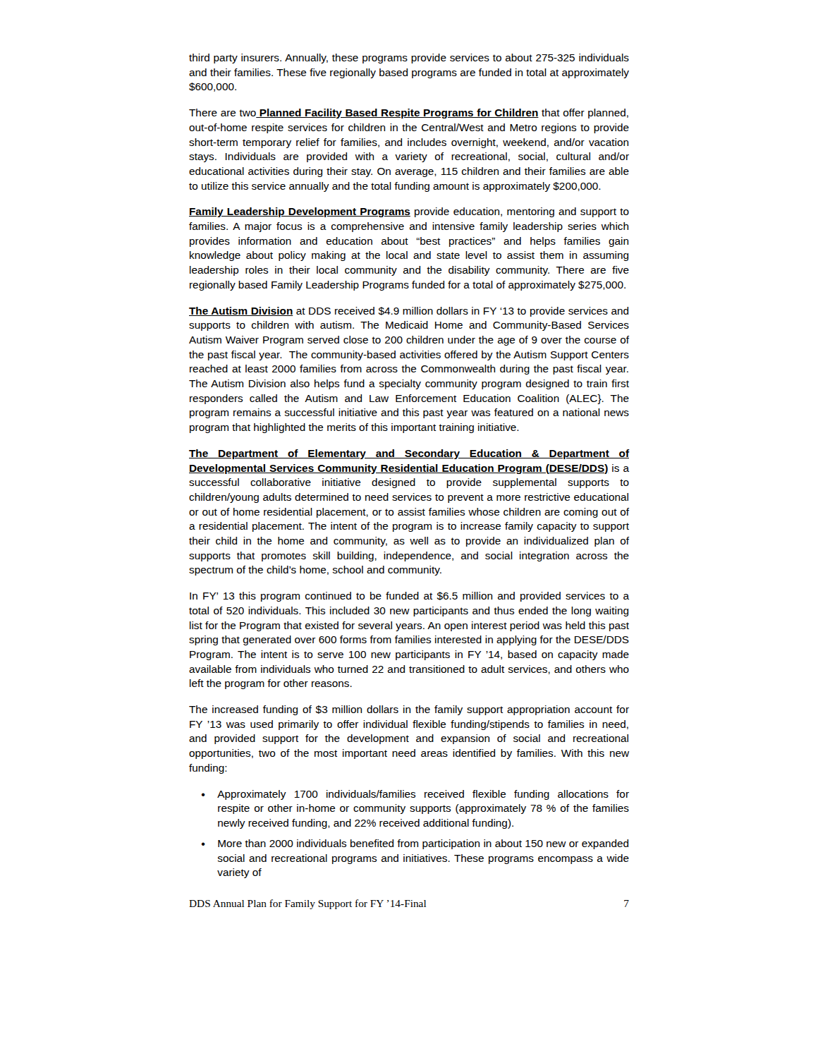third party insurers. Annually, these programs provide services to about 275-325 individuals and their families. These five regionally based programs are funded in total at approximately $600,000.
There are two Planned Facility Based Respite Programs for Children that offer planned, out-of-home respite services for children in the Central/West and Metro regions to provide short-term temporary relief for families, and includes overnight, weekend, and/or vacation stays. Individuals are provided with a variety of recreational, social, cultural and/or educational activities during their stay. On average, 115 children and their families are able to utilize this service annually and the total funding amount is approximately $200,000.
Family Leadership Development Programs provide education, mentoring and support to families. A major focus is a comprehensive and intensive family leadership series which provides information and education about “best practices” and helps families gain knowledge about policy making at the local and state level to assist them in assuming leadership roles in their local community and the disability community. There are five regionally based Family Leadership Programs funded for a total of approximately $275,000.
The Autism Division at DDS received $4.9 million dollars in FY ‘13 to provide services and supports to children with autism. The Medicaid Home and Community-Based Services Autism Waiver Program served close to 200 children under the age of 9 over the course of the past fiscal year. The community-based activities offered by the Autism Support Centers reached at least 2000 families from across the Commonwealth during the past fiscal year. The Autism Division also helps fund a specialty community program designed to train first responders called the Autism and Law Enforcement Education Coalition (ALEC}. The program remains a successful initiative and this past year was featured on a national news program that highlighted the merits of this important training initiative.
The Department of Elementary and Secondary Education & Department of Developmental Services Community Residential Education Program (DESE/DDS) is a successful collaborative initiative designed to provide supplemental supports to children/young adults determined to need services to prevent a more restrictive educational or out of home residential placement, or to assist families whose children are coming out of a residential placement. The intent of the program is to increase family capacity to support their child in the home and community, as well as to provide an individualized plan of supports that promotes skill building, independence, and social integration across the spectrum of the child’s home, school and community.
In FY’ 13 this program continued to be funded at $6.5 million and provided services to a total of 520 individuals. This included 30 new participants and thus ended the long waiting list for the Program that existed for several years. An open interest period was held this past spring that generated over 600 forms from families interested in applying for the DESE/DDS Program. The intent is to serve 100 new participants in FY ’14, based on capacity made available from individuals who turned 22 and transitioned to adult services, and others who left the program for other reasons.
The increased funding of $3 million dollars in the family support appropriation account for FY ’13 was used primarily to offer individual flexible funding/stipends to families in need, and provided support for the development and expansion of social and recreational opportunities, two of the most important need areas identified by families. With this new funding:
Approximately 1700 individuals/families received flexible funding allocations for respite or other in-home or community supports (approximately 78 % of the families newly received funding, and 22% received additional funding).
More than 2000 individuals benefited from participation in about 150 new or expanded social and recreational programs and initiatives. These programs encompass a wide variety of
DDS Annual Plan for Family Support for FY ’14-Final 7